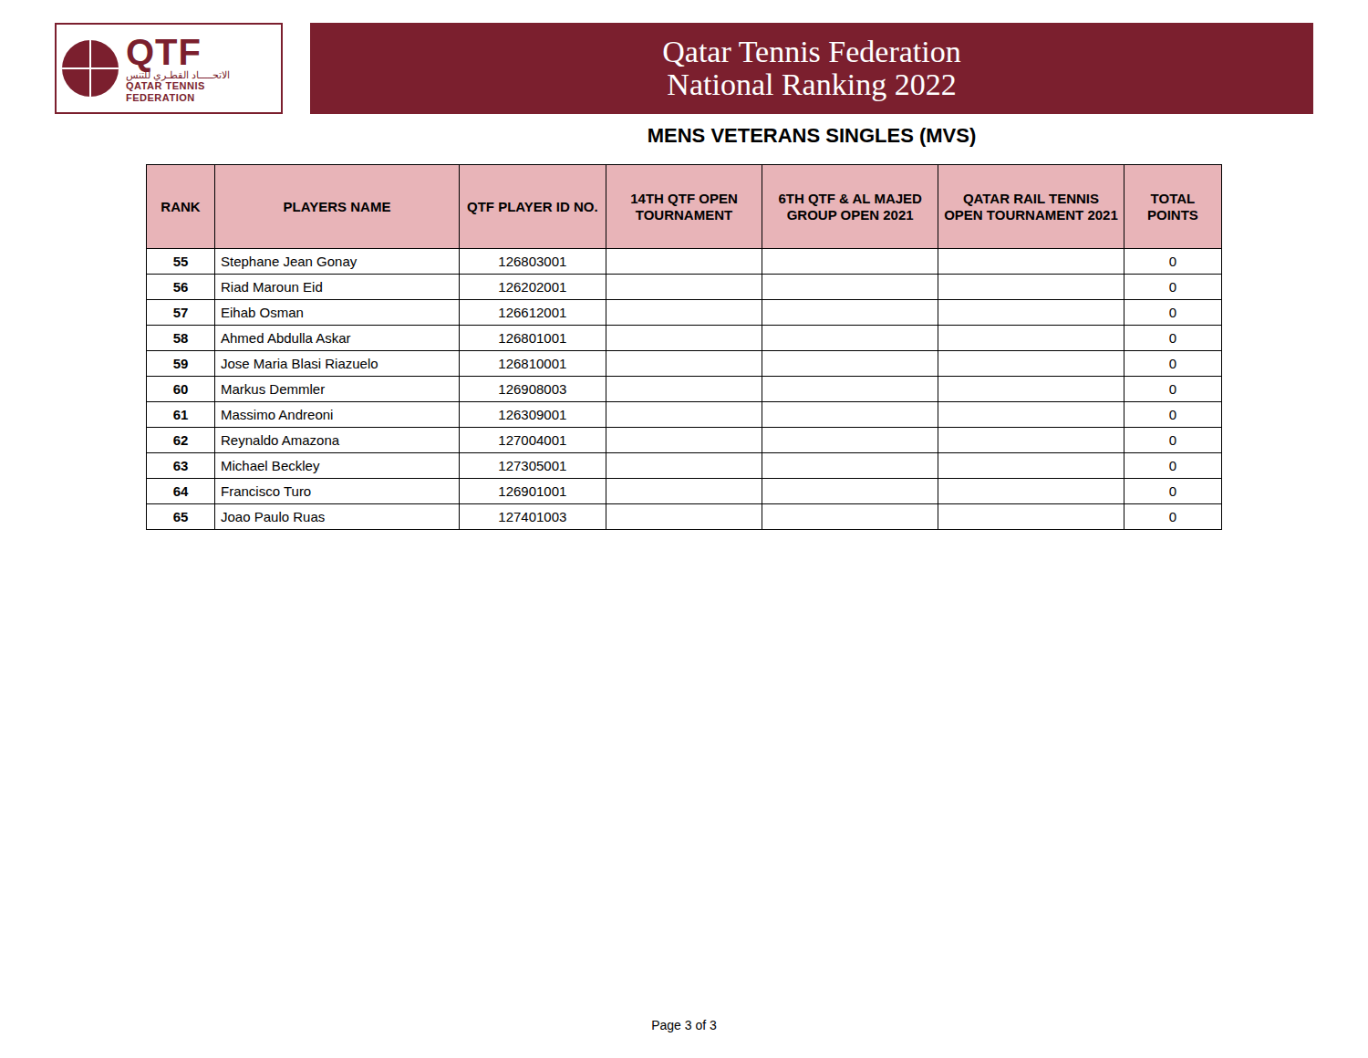QTF
الاتحـــــاد القطـري للتنس
QATAR TENNIS
FEDERATION
Qatar Tennis Federation
National Ranking 2022
MENS VETERANS SINGLES (MVS)
| RANK | PLAYERS NAME | QTF PLAYER ID NO. | 14TH QTF OPEN TOURNAMENT | 6TH QTF & AL MAJED GROUP OPEN 2021 | QATAR RAIL TENNIS OPEN TOURNAMENT 2021 | TOTAL POINTS |
| --- | --- | --- | --- | --- | --- | --- |
| 55 | Stephane Jean Gonay | 126803001 | | | | 0 |
| 56 | Riad Maroun Eid | 126202001 | | | | 0 |
| 57 | Eihab Osman | 126612001 | | | | 0 |
| 58 | Ahmed Abdulla Askar | 126801001 | | | | 0 |
| 59 | Jose Maria Blasi Riazuelo | 126810001 | | | | 0 |
| 60 | Markus Demmler | 126908003 | | | | 0 |
| 61 | Massimo Andreoni | 126309001 | | | | 0 |
| 62 | Reynaldo Amazona | 127004001 | | | | 0 |
| 63 | Michael Beckley | 127305001 | | | | 0 |
| 64 | Francisco Turo | 126901001 | | | | 0 |
| 65 | Joao Paulo Ruas | 127401003 | | | | 0 |
Page 3 of 3